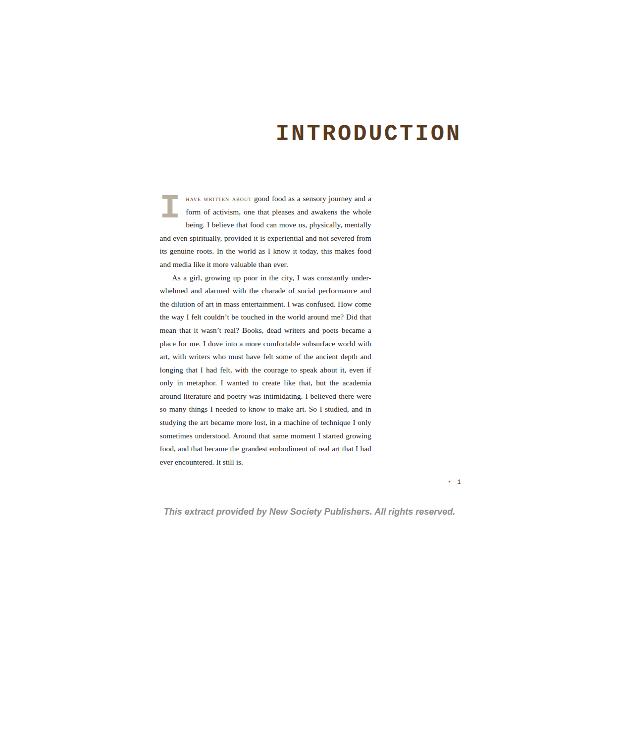Introduction
Ihave written about good food as a sensory journey and a form of activism, one that pleases and awakens the whole being. I believe that food can move us, physically, mentally and even spiritually, provided it is experiential and not severed from its genuine roots. In the world as I know it today, this makes food and media like it more valuable than ever.
As a girl, growing up poor in the city, I was constantly underwhelmed and alarmed with the charade of social performance and the dilution of art in mass entertainment. I was confused. How come the way I felt couldn’t be touched in the world around me? Did that mean that it wasn’t real? Books, dead writers and poets became a place for me. I dove into a more comfortable subsurface world with art, with writers who must have felt some of the ancient depth and longing that I had felt, with the courage to speak about it, even if only in metaphor. I wanted to create like that, but the academia around literature and poetry was intimidating. I believed there were so many things I needed to know to make art. So I studied, and in studying the art became more lost, in a machine of technique I only sometimes understood. Around that same moment I started growing food, and that became the grandest embodiment of real art that I had ever encountered. It still is.
•1
This extract provided by New Society Publishers. All rights reserved.